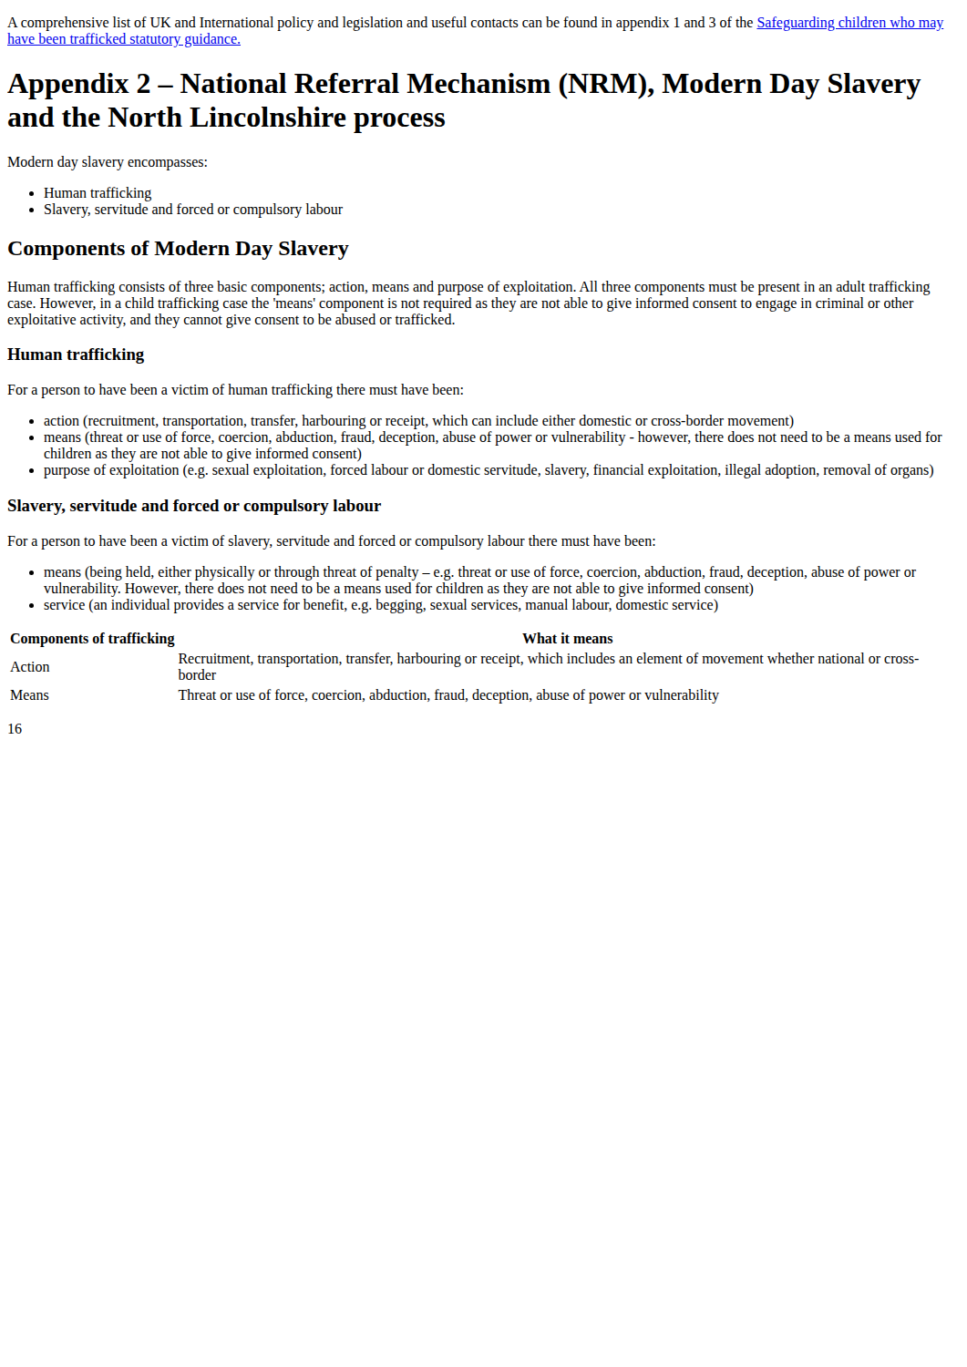A comprehensive list of UK and International policy and legislation and useful contacts can be found in appendix 1 and 3 of the Safeguarding children who may have been trafficked statutory guidance.
Appendix 2 – National Referral Mechanism (NRM), Modern Day Slavery and the North Lincolnshire process
Modern day slavery encompasses:
Human trafficking
Slavery, servitude and forced or compulsory labour
Components of Modern Day Slavery
Human trafficking consists of three basic components; action, means and purpose of exploitation. All three components must be present in an adult trafficking case. However, in a child trafficking case the 'means' component is not required as they are not able to give informed consent to engage in criminal or other exploitative activity, and they cannot give consent to be abused or trafficked.
Human trafficking
For a person to have been a victim of human trafficking there must have been:
action (recruitment, transportation, transfer, harbouring or receipt, which can include either domestic or cross-border movement)
means (threat or use of force, coercion, abduction, fraud, deception, abuse of power or vulnerability - however, there does not need to be a means used for children as they are not able to give informed consent)
purpose of exploitation (e.g. sexual exploitation, forced labour or domestic servitude, slavery, financial exploitation, illegal adoption, removal of organs)
Slavery, servitude and forced or compulsory labour
For a person to have been a victim of slavery, servitude and forced or compulsory labour there must have been:
means (being held, either physically or through threat of penalty – e.g. threat or use of force, coercion, abduction, fraud, deception, abuse of power or vulnerability. However, there does not need to be a means used for children as they are not able to give informed consent)
service (an individual provides a service for benefit, e.g. begging, sexual services, manual labour, domestic service)
| Components of trafficking | What it means |
| --- | --- |
| Action | Recruitment, transportation, transfer, harbouring or receipt, which includes an element of movement whether national or cross-border |
| Means | Threat or use of force, coercion, abduction, fraud, deception, abuse of power or vulnerability |
16